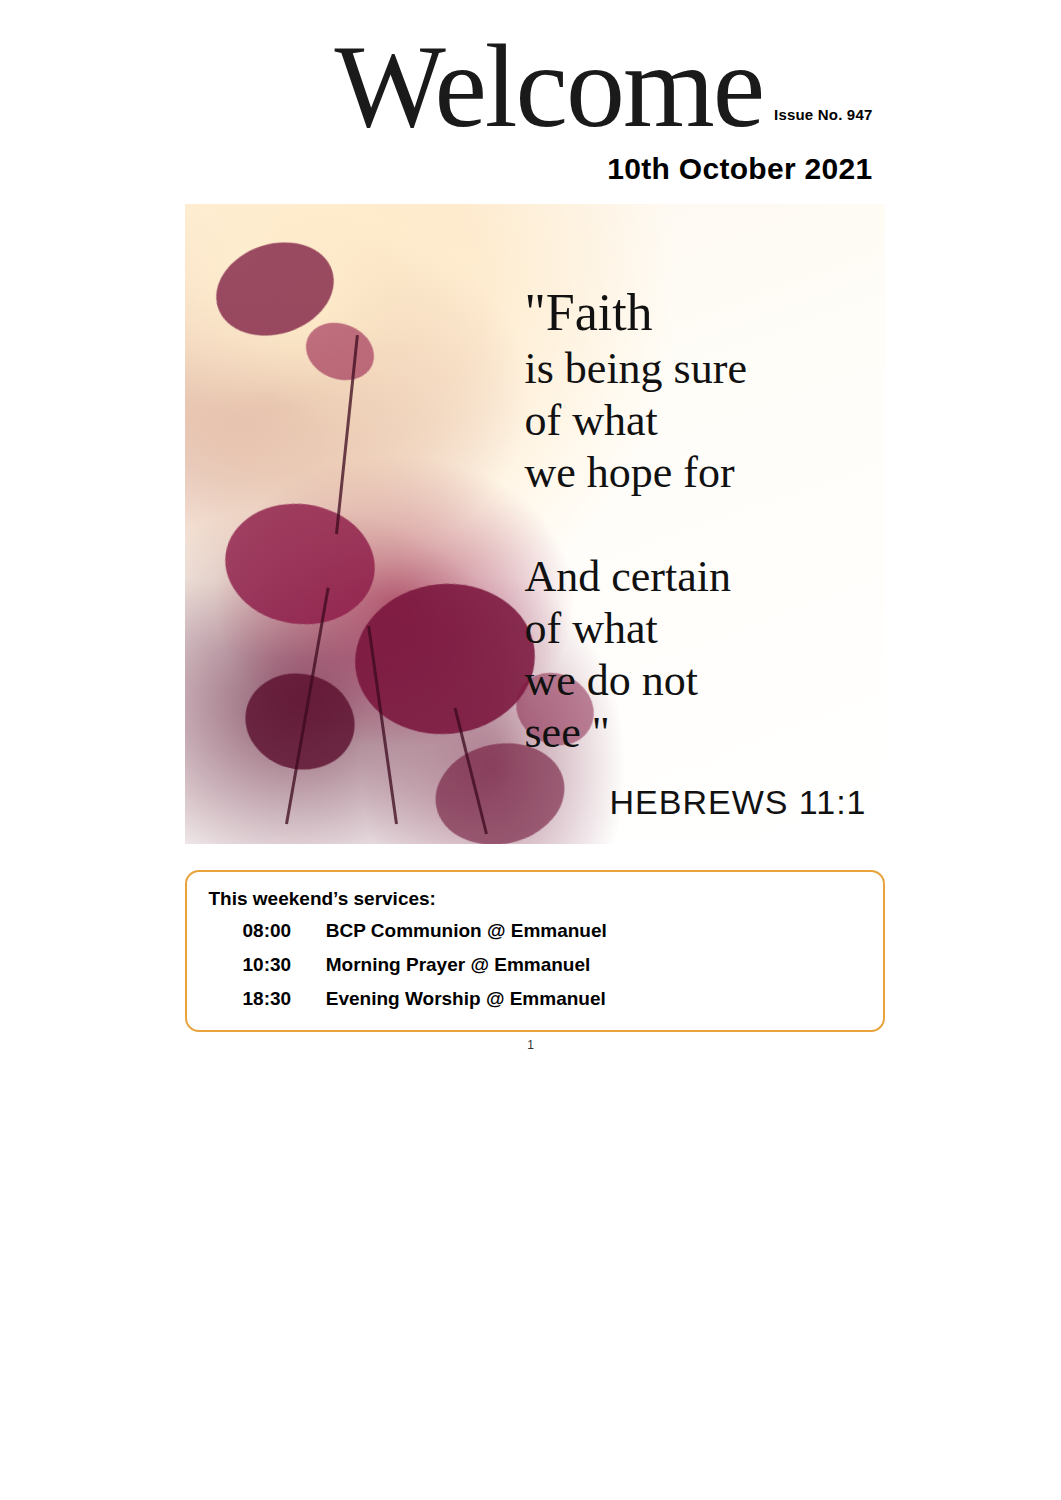Welcome
Issue No. 947
10th October 2021
"Faith
is being sure
of what
we hope for
And certain
of what
we do not
see "
HEBREWS 11:1
This weekend’s services:
08:00 BCP Communion @ Emmanuel
10:30 Morning Prayer @ Emmanuel
18:30 Evening Worship @ Emmanuel
1